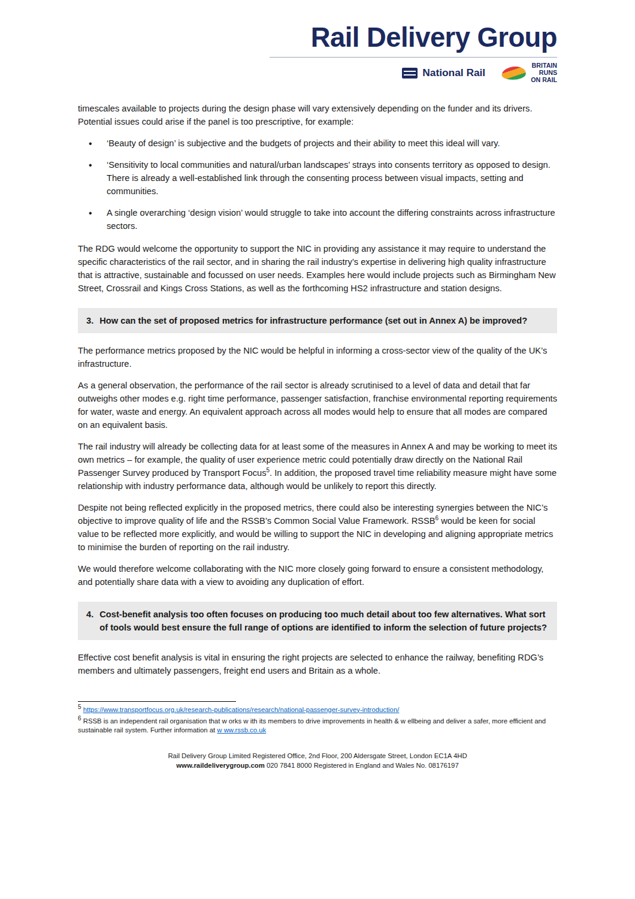Rail Delivery Group
National Rail
Britain
Runs
On Rail
timescales available to projects during the design phase will vary extensively depending on the funder and its drivers. Potential issues could arise if the panel is too prescriptive, for example:
‘Beauty of design’ is subjective and the budgets of projects and their ability to meet this ideal will vary.
‘Sensitivity to local communities and natural/urban landscapes’ strays into consents territory as opposed to design. There is already a well-established link through the consenting process between visual impacts, setting and communities.
A single overarching ‘design vision’ would struggle to take into account the differing constraints across infrastructure sectors.
The RDG would welcome the opportunity to support the NIC in providing any assistance it may require to understand the specific characteristics of the rail sector, and in sharing the rail industry’s expertise in delivering high quality infrastructure that is attractive, sustainable and focussed on user needs. Examples here would include projects such as Birmingham New Street, Crossrail and Kings Cross Stations, as well as the forthcoming HS2 infrastructure and station designs.
3. How can the set of proposed metrics for infrastructure performance (set out in Annex A) be improved?
The performance metrics proposed by the NIC would be helpful in informing a cross-sector view of the quality of the UK’s infrastructure.
As a general observation, the performance of the rail sector is already scrutinised to a level of data and detail that far outweighs other modes e.g. right time performance, passenger satisfaction, franchise environmental reporting requirements for water, waste and energy. An equivalent approach across all modes would help to ensure that all modes are compared on an equivalent basis.
The rail industry will already be collecting data for at least some of the measures in Annex A and may be working to meet its own metrics – for example, the quality of user experience metric could potentially draw directly on the National Rail Passenger Survey produced by Transport Focus5. In addition, the proposed travel time reliability measure might have some relationship with industry performance data, although would be unlikely to report this directly.
Despite not being reflected explicitly in the proposed metrics, there could also be interesting synergies between the NIC’s objective to improve quality of life and the RSSB’s Common Social Value Framework. RSSB6 would be keen for social value to be reflected more explicitly, and would be willing to support the NIC in developing and aligning appropriate metrics to minimise the burden of reporting on the rail industry.
We would therefore welcome collaborating with the NIC more closely going forward to ensure a consistent methodology, and potentially share data with a view to avoiding any duplication of effort.
4. Cost-benefit analysis too often focuses on producing too much detail about too few alternatives. What sort of tools would best ensure the full range of options are identified to inform the selection of future projects?
Effective cost benefit analysis is vital in ensuring the right projects are selected to enhance the railway, benefiting RDG’s members and ultimately passengers, freight end users and Britain as a whole.
5 https://www.transportfocus.org.uk/research-publications/research/national-passenger-survey-introduction/
6 RSSB is an independent rail organisation that w orks w ith its members to drive improvements in health & w ellbeing and deliver a safer, more efficient and sustainable rail system. Further information at w ww.rssb.co.uk
Rail Delivery Group Limited Registered Office, 2nd Floor, 200 Aldersgate Street, London EC1A 4HD
www.raildeliverygroup.com 020 7841 8000 Registered in England and Wales No. 08176197